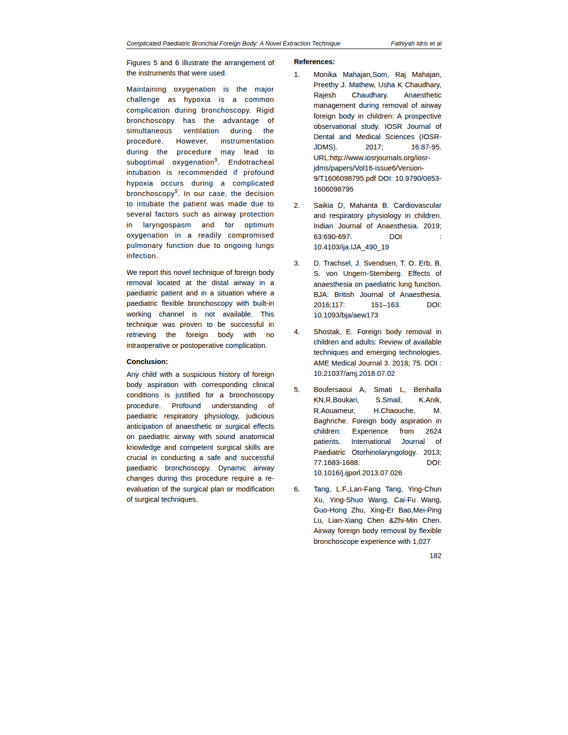Complicated Paediatric Bronchial Foreign Body: A Novel Extraction Technique Fathiyah Idris et al
Figures 5 and 6 illustrate the arrangement of the instruments that were used.
Maintaining oxygenation is the major challenge as hypoxia is a common complication during bronchoscopy. Rigid bronchoscopy has the advantage of simultaneous ventilation during the procedure. However, instrumentation during the procedure may lead to suboptimal oxygenation9. Endotracheal intubation is recommended if profound hypoxia occurs during a complicated bronchoscopy9. In our case, the decision to intubate the patient was made due to several factors such as airway protection in laryngospasm and for optimum oxygenation in a readily compromised pulmonary function due to ongoing lungs infection.
We report this novel technique of foreign body removal located at the distal airway in a paediatric patient and in a situation where a paediatric flexible bronchoscopy with built-in working channel is not available. This technique was proven to be successful in retrieving the foreign body with no intraoperative or postoperative complication.
Conclusion:
Any child with a suspicious history of foreign body aspiration with corresponding clinical conditions is justified for a bronchoscopy procedure. Profound understanding of paediatric respiratory physiology, judicious anticipation of anaesthetic or surgical effects on paediatric airway with sound anatomical knowledge and competent surgical skills are crucial in conducting a safe and successful paediatric bronchoscopy. Dynamic airway changes during this procedure require a re-evaluation of the surgical plan or modification of surgical techniques.
References:
Monika Mahajan,Som, Raj Mahajan, Preethy J. Mathew, Usha K Chaudhary, Rajesh Chaudhary. Anaesthetic management during removal of airway foreign body in children: A prospective observational study. IOSR Journal of Dental and Medical Sciences (IOSR-JDMS). 2017; 16:87-95. URL:http://www.iosrjournals.org/iosr-jdms/papers/Vol16-issue6/Version-9/T1606098795.pdf DOI: 10.9790/0853-1606098795
Saikia D, Mahanta B. Cardiovascular and respiratory physiology in children. Indian Journal of Anaesthesia. 2019; 63:690-697. DOI : 10.4103/ija.IJA_490_19
D. Trachsel, J. Svendsen, T. O. Erb, B. S. von Ungern-Sternberg. Effects of anaesthesia on paediatric lung function. BJA: British Journal of Anaesthesia. 2016;117: 151–163. DOI: 10.1093/bja/aew173
Shostak, E. Foreign body removal in children and adults: Review of available techniques and emerging technologies. AME Medical Journal 3. 2018; 75. DOI : 10.21037/amj.2018.07.02
Boufersaoui A, Smati L, Benhalla KN,R.Boukari, S.Smail, K.Anik, R.Aouameur, H.Chaouche, M. Baghriche. Foreign body aspiration in children: Experience from 2624 patients. International Journal of Paediatric Otorhinolaryngology. 2013; 77:1683-1688. DOI: 10.1016/j.ijporl.2013.07.026
Tang, L.F.,Lan-Fang Tang, Ying-Chun Xu, Ying-Shuo Wang, Cai-Fu Wang, Guo-Hong Zhu, Xing-Er Bao,Mei-Ping Lu, Lian-Xiang Chen &Zhi-Min Chen. Airway foreign body removal by flexible bronchoscope experience with 1,027
182